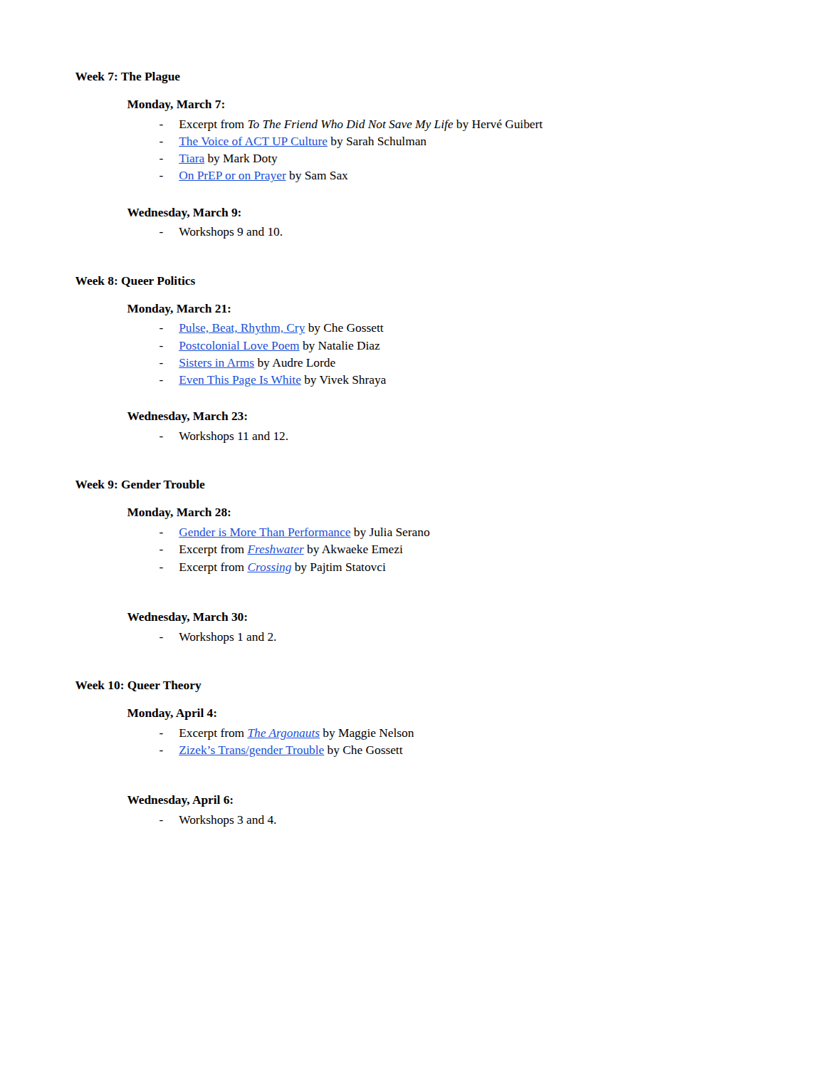Week 7: The Plague
Monday, March 7:
Excerpt from To The Friend Who Did Not Save My Life by Hervé Guibert
The Voice of ACT UP Culture by Sarah Schulman
Tiara by Mark Doty
On PrEP or on Prayer by Sam Sax
Wednesday, March 9:
Workshops 9 and 10.
Week 8: Queer Politics
Monday, March 21:
Pulse, Beat, Rhythm, Cry by Che Gossett
Postcolonial Love Poem by Natalie Diaz
Sisters in Arms by Audre Lorde
Even This Page Is White by Vivek Shraya
Wednesday, March 23:
Workshops 11 and 12.
Week 9: Gender Trouble
Monday, March 28:
Gender is More Than Performance by Julia Serano
Excerpt from Freshwater by Akwaeke Emezi
Excerpt from Crossing by Pajtim Statovci
Wednesday, March 30:
Workshops 1 and 2.
Week 10: Queer Theory
Monday, April 4:
Excerpt from The Argonauts by Maggie Nelson
Zizek’s Trans/gender Trouble by Che Gossett
Wednesday, April 6:
Workshops 3 and 4.